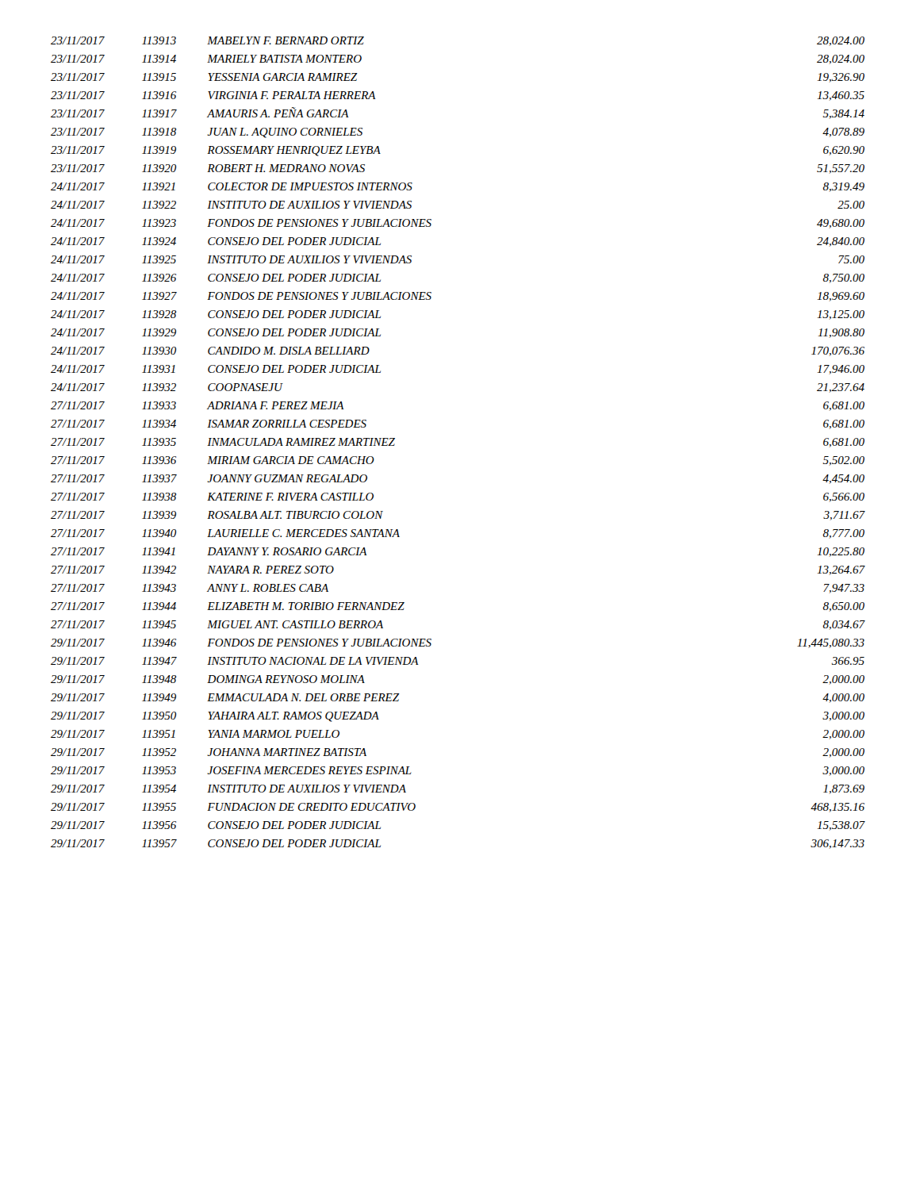| 23/11/2017 | 113913 | MABELYN F. BERNARD ORTIZ | 28,024.00 |
| 23/11/2017 | 113914 | MARIELY BATISTA MONTERO | 28,024.00 |
| 23/11/2017 | 113915 | YESSENIA GARCIA RAMIREZ | 19,326.90 |
| 23/11/2017 | 113916 | VIRGINIA F. PERALTA HERRERA | 13,460.35 |
| 23/11/2017 | 113917 | AMAURIS A. PEÑA GARCIA | 5,384.14 |
| 23/11/2017 | 113918 | JUAN L. AQUINO CORNIELES | 4,078.89 |
| 23/11/2017 | 113919 | ROSSEMARY HENRIQUEZ LEYBA | 6,620.90 |
| 23/11/2017 | 113920 | ROBERT H. MEDRANO NOVAS | 51,557.20 |
| 24/11/2017 | 113921 | COLECTOR DE IMPUESTOS INTERNOS | 8,319.49 |
| 24/11/2017 | 113922 | INSTITUTO DE AUXILIOS Y VIVIENDAS | 25.00 |
| 24/11/2017 | 113923 | FONDOS DE PENSIONES Y JUBILACIONES | 49,680.00 |
| 24/11/2017 | 113924 | CONSEJO DEL PODER JUDICIAL | 24,840.00 |
| 24/11/2017 | 113925 | INSTITUTO DE AUXILIOS Y VIVIENDAS | 75.00 |
| 24/11/2017 | 113926 | CONSEJO DEL PODER JUDICIAL | 8,750.00 |
| 24/11/2017 | 113927 | FONDOS DE PENSIONES Y JUBILACIONES | 18,969.60 |
| 24/11/2017 | 113928 | CONSEJO DEL PODER JUDICIAL | 13,125.00 |
| 24/11/2017 | 113929 | CONSEJO DEL PODER JUDICIAL | 11,908.80 |
| 24/11/2017 | 113930 | CANDIDO M. DISLA BELLIARD | 170,076.36 |
| 24/11/2017 | 113931 | CONSEJO DEL PODER JUDICIAL | 17,946.00 |
| 24/11/2017 | 113932 | COOPNASEJU | 21,237.64 |
| 27/11/2017 | 113933 | ADRIANA F. PEREZ MEJIA | 6,681.00 |
| 27/11/2017 | 113934 | ISAMAR ZORRILLA CESPEDES | 6,681.00 |
| 27/11/2017 | 113935 | INMACULADA RAMIREZ MARTINEZ | 6,681.00 |
| 27/11/2017 | 113936 | MIRIAM GARCIA DE CAMACHO | 5,502.00 |
| 27/11/2017 | 113937 | JOANNY GUZMAN REGALADO | 4,454.00 |
| 27/11/2017 | 113938 | KATERINE F. RIVERA CASTILLO | 6,566.00 |
| 27/11/2017 | 113939 | ROSALBA ALT. TIBURCIO COLON | 3,711.67 |
| 27/11/2017 | 113940 | LAURIELLE C. MERCEDES SANTANA | 8,777.00 |
| 27/11/2017 | 113941 | DAYANNY Y. ROSARIO GARCIA | 10,225.80 |
| 27/11/2017 | 113942 | NAYARA R. PEREZ SOTO | 13,264.67 |
| 27/11/2017 | 113943 | ANNY L. ROBLES CABA | 7,947.33 |
| 27/11/2017 | 113944 | ELIZABETH M. TORIBIO FERNANDEZ | 8,650.00 |
| 27/11/2017 | 113945 | MIGUEL ANT. CASTILLO BERROA | 8,034.67 |
| 29/11/2017 | 113946 | FONDOS DE PENSIONES Y JUBILACIONES | 11,445,080.33 |
| 29/11/2017 | 113947 | INSTITUTO NACIONAL DE LA VIVIENDA | 366.95 |
| 29/11/2017 | 113948 | DOMINGA REYNOSO MOLINA | 2,000.00 |
| 29/11/2017 | 113949 | EMMACULADA N. DEL ORBE PEREZ | 4,000.00 |
| 29/11/2017 | 113950 | YAHAIRA ALT. RAMOS QUEZADA | 3,000.00 |
| 29/11/2017 | 113951 | YANIA MARMOL PUELLO | 2,000.00 |
| 29/11/2017 | 113952 | JOHANNA MARTINEZ BATISTA | 2,000.00 |
| 29/11/2017 | 113953 | JOSEFINA MERCEDES REYES ESPINAL | 3,000.00 |
| 29/11/2017 | 113954 | INSTITUTO DE AUXILIOS Y VIVIENDA | 1,873.69 |
| 29/11/2017 | 113955 | FUNDACION DE CREDITO EDUCATIVO | 468,135.16 |
| 29/11/2017 | 113956 | CONSEJO DEL PODER JUDICIAL | 15,538.07 |
| 29/11/2017 | 113957 | CONSEJO DEL PODER JUDICIAL | 306,147.33 |